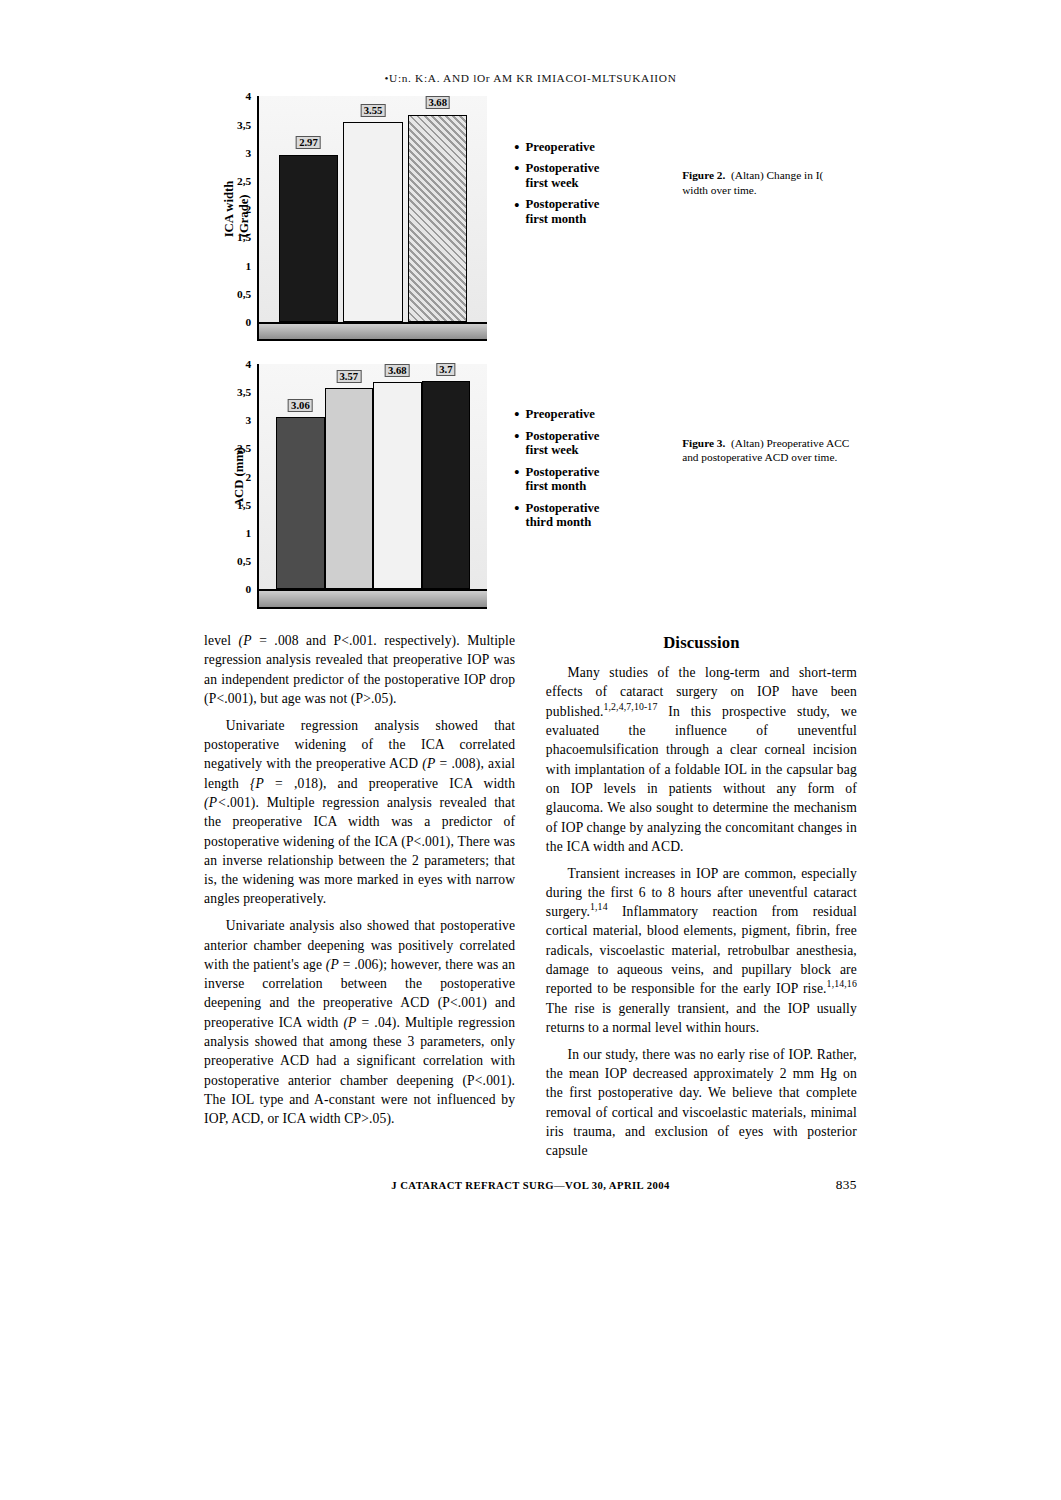•U:n. K:A. AND lOr AM KR IMIACOI-MLTSUKAIION
ICA width
(Grade)
4 3,5 3 2,5 2 1,5 1 0,5 0
2.97
3.55
3.68
Preoperative
Postoperative
first week
Postoperative
first month
Figure 2. (Altan) Change in I(
width over time.
ACD (mm)
4 3,5 3 2,5 2 1,5 1 0,5 0
3.06
3.57
3.68
3.7
Preoperative
Postoperative
first week
Postoperative
first month
Postoperative
third month
Figure 3. (Altan) Preoperative ACC
and postoperative ACD over time.
level (P = .008 and P<.001. respectively). Multiple regression analysis revealed that preoperative IOP was an independent predictor of the postoperative IOP drop (P<.001), but age was not (P>.05).
Univariate regression analysis showed that postoperative widening of the ICA correlated negatively with the preoperative ACD (P = .008), axial length {P = ,018), and preoperative ICA width (P<.001). Multiple regression analysis revealed that the preoperative ICA width was a predictor of postoperative widening of the ICA (P<.001), There was an inverse relationship between the 2 parameters; that is, the widening was more marked in eyes with narrow angles preoperatively.
Univariate analysis also showed that postoperative anterior chamber deepening was positively correlated with the patient's age (P = .006); however, there was an inverse correlation between the postoperative deepening and the preoperative ACD (P<.001) and preoperative ICA width (P = .04). Multiple regression analysis showed that among these 3 parameters, only preoperative ACD had a significant correlation with postoperative anterior chamber deepening (P<.001). The IOL type and A-constant were not influenced by IOP, ACD, or ICA width CP>.05).
Discussion
Many studies of the long-term and short-term effects of cataract surgery on IOP have been published.1,2,4,7,10-17 In this prospective study, we evaluated the influence of uneventful phacoemulsification through a clear corneal incision with implantation of a foldable IOL in the capsular bag on IOP levels in patients without any form of glaucoma. We also sought to determine the mechanism of IOP change by analyzing the concomitant changes in the ICA width and ACD.
Transient increases in IOP are common, especially during the first 6 to 8 hours after uneventful cataract surgery.1,14 Inflammatory reaction from residual cortical material, blood elements, pigment, fibrin, free radicals, viscoelastic material, retrobulbar anesthesia, damage to aqueous veins, and pupillary block are reported to be responsible for the early IOP rise.1,14,16 The rise is generally transient, and the IOP usually returns to a normal level within hours.
In our study, there was no early rise of IOP. Rather, the mean IOP decreased approximately 2 mm Hg on the first postoperative day. We believe that complete removal of cortical and viscoelastic materials, minimal iris trauma, and exclusion of eyes with posterior capsule
J CATARACT REFRACT SURG—VOL 30, APRIL 2004 835